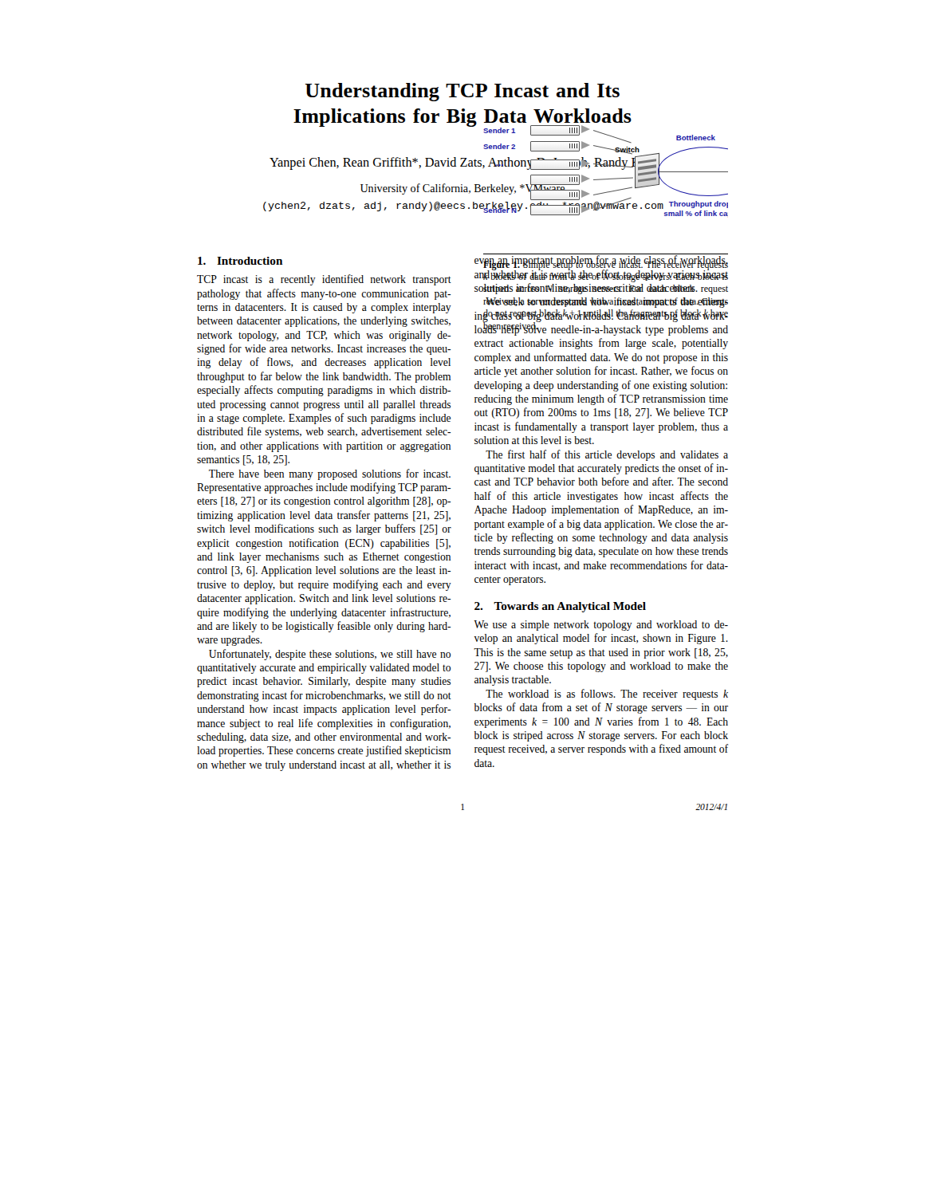Understanding TCP Incast and Its
Implications for Big Data Workloads
Yanpei Chen, Rean Griffith*, David Zats, Anthony D. Joseph, Randy Katz
University of California, Berkeley, *VMware
(ychen2, dzats, adj, randy)@eecs.berkeley.edu, *rean@vmware.com
1. Introduction
TCP incast is a recently identified network transport pathology that affects many-to-one communication patterns in datacenters. It is caused by a complex interplay between datacenter applications, the underlying switches, network topology, and TCP, which was originally designed for wide area networks. Incast increases the queuing delay of flows, and decreases application level throughput to far below the link bandwidth. The problem especially affects computing paradigms in which distributed processing cannot progress until all parallel threads in a stage complete. Examples of such paradigms include distributed file systems, web search, advertisement selection, and other applications with partition or aggregation semantics [5, 18, 25].
There have been many proposed solutions for incast. Representative approaches include modifying TCP parameters [18, 27] or its congestion control algorithm [28], optimizing application level data transfer patterns [21, 25], switch level modifications such as larger buffers [25] or explicit congestion notification (ECN) capabilities [5], and link layer mechanisms such as Ethernet congestion control [3, 6]. Application level solutions are the least intrusive to deploy, but require modifying each and every datacenter application. Switch and link level solutions require modifying the underlying datacenter infrastructure, and are likely to be logistically feasible only during hardware upgrades.
Unfortunately, despite these solutions, we still have no quantitatively accurate and empirically validated model to predict incast behavior. Similarly, despite many studies demonstrating incast for microbenchmarks, we still do not understand how incast impacts application level performance subject to real life complexities in configuration, scheduling, data size, and other environmental and workload properties. These concerns create justified skepticism on whether we truly understand incast at all, whether it is even an important problem for a wide class of workloads, and whether it is worth the effort to deploy various incast solutions in front-line, business-critical datacenters.
We seek to understand how incast impacts the emerging class of big data workloads. Canonical big data workloads help solve needle-in-a-haystack type problems and extract actionable insights from large scale, potentially complex and unformatted data. We do not propose in this article yet another solution for incast. Rather, we focus on developing a deep understanding of one existing solution: reducing the minimum length of TCP retransmission time out (RTO) from 200ms to 1ms [18, 27]. We believe TCP incast is fundamentally a transport layer problem, thus a solution at this level is best.
The first half of this article develops and validates a quantitative model that accurately predicts the onset of incast and TCP behavior both before and after. The second half of this article investigates how incast affects the Apache Hadoop implementation of MapReduce, an important example of a big data application. We close the article by reflecting on some technology and data analysis trends surrounding big data, speculate on how these trends interact with incast, and make recommendations for datacenter operators.
2. Towards an Analytical Model
We use a simple network topology and workload to develop an analytical model for incast, shown in Figure 1. This is the same setup as that used in prior work [18, 25, 27]. We choose this topology and workload to make the analysis tractable.
The workload is as follows. The receiver requests k blocks of data from a set of N storage servers — in our experiments k = 100 and N varies from 1 to 48. Each block is striped across N storage servers. For each block request received, a server responds with a fixed amount of data.
Sender 1
Sender 2
…
Sender N
Switch
Bottleneck
Receiver
Throughput drops to
small % of link capacity
Figure 1. Simple setup to observe incast. The receiver requests k blocks of data from a set of N storage servers. Each block is striped across N storage servers. For each block request received, a server responds with a fixed amount of data. Clients do not request block k + 1 until all the fragments of block k have been received.
1
2012/4/1